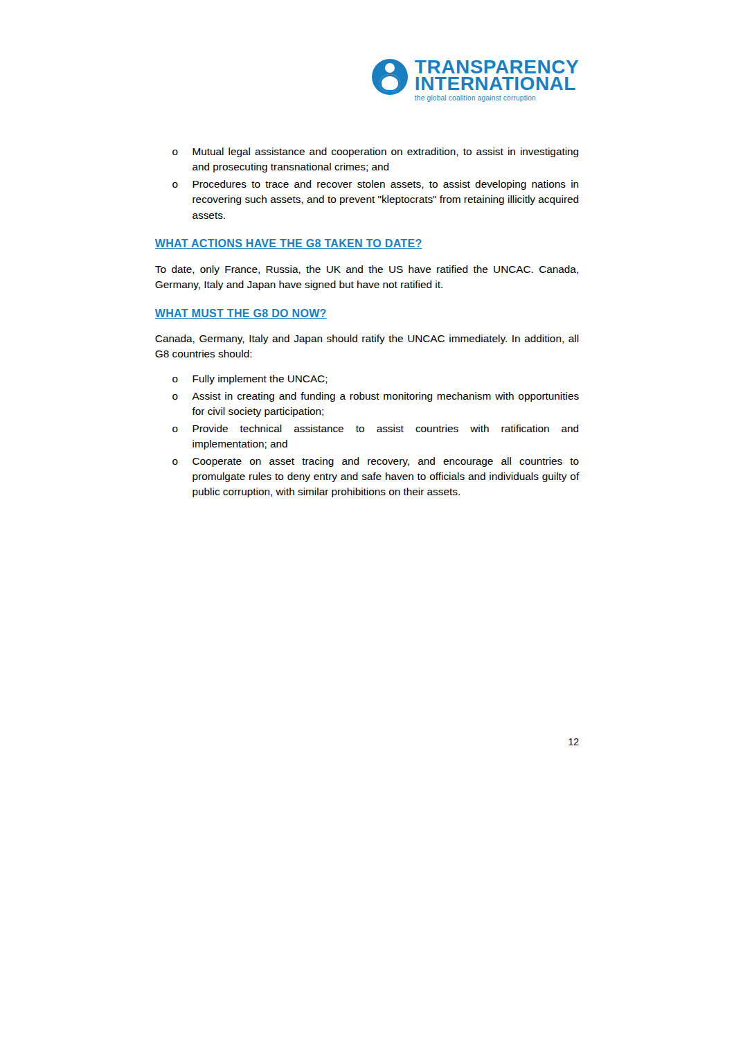TRANSPARENCY INTERNATIONAL the global coalition against corruption
Mutual legal assistance and cooperation on extradition, to assist in investigating and prosecuting transnational crimes; and
Procedures to trace and recover stolen assets, to assist developing nations in recovering such assets, and to prevent "kleptocrats" from retaining illicitly acquired assets.
What actions have the G8 taken to date?
To date, only France, Russia, the UK and the US have ratified the UNCAC. Canada, Germany, Italy and Japan have signed but have not ratified it.
What must the G8 do now?
Canada, Germany, Italy and Japan should ratify the UNCAC immediately. In addition, all G8 countries should:
Fully implement the UNCAC;
Assist in creating and funding a robust monitoring mechanism with opportunities for civil society participation;
Provide technical assistance to assist countries with ratification and implementation; and
Cooperate on asset tracing and recovery, and encourage all countries to promulgate rules to deny entry and safe haven to officials and individuals guilty of public corruption, with similar prohibitions on their assets.
12